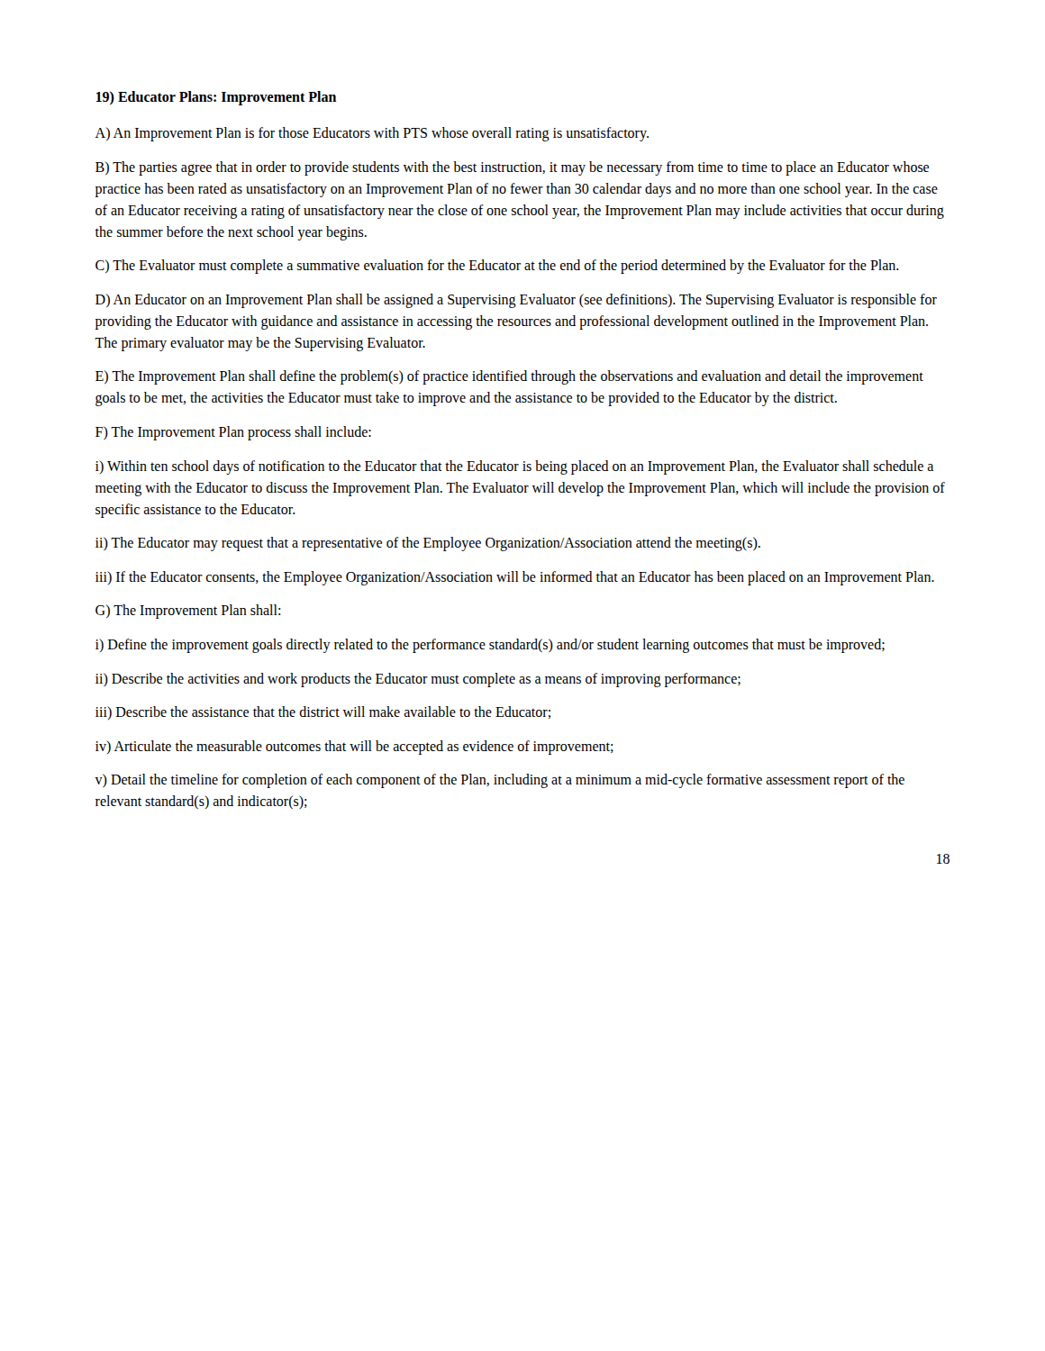19) Educator Plans: Improvement Plan
A) An Improvement Plan is for those Educators with PTS whose overall rating is unsatisfactory.
B) The parties agree that in order to provide students with the best instruction, it may be necessary from time to time to place an Educator whose practice has been rated as unsatisfactory on an Improvement Plan of no fewer than 30 calendar days and no more than one school year. In the case of an Educator receiving a rating of unsatisfactory near the close of one school year, the Improvement Plan may include activities that occur during the summer before the next school year begins.
C) The Evaluator must complete a summative evaluation for the Educator at the end of the period determined by the Evaluator for the Plan.
D) An Educator on an Improvement Plan shall be assigned a Supervising Evaluator (see definitions). The Supervising Evaluator is responsible for providing the Educator with guidance and assistance in accessing the resources and professional development outlined in the Improvement Plan. The primary evaluator may be the Supervising Evaluator.
E) The Improvement Plan shall define the problem(s) of practice identified through the observations and evaluation and detail the improvement goals to be met, the activities the Educator must take to improve and the assistance to be provided to the Educator by the district.
F) The Improvement Plan process shall include:
i) Within ten school days of notification to the Educator that the Educator is being placed on an Improvement Plan, the Evaluator shall schedule a meeting with the Educator to discuss the Improvement Plan. The Evaluator will develop the Improvement Plan, which will include the provision of specific assistance to the Educator.
ii) The Educator may request that a representative of the Employee Organization/Association attend the meeting(s).
iii) If the Educator consents, the Employee Organization/Association will be informed that an Educator has been placed on an Improvement Plan.
G) The Improvement Plan shall:
i) Define the improvement goals directly related to the performance standard(s) and/or student learning outcomes that must be improved;
ii) Describe the activities and work products the Educator must complete as a means of improving performance;
iii) Describe the assistance that the district will make available to the Educator;
iv) Articulate the measurable outcomes that will be accepted as evidence of improvement;
v) Detail the timeline for completion of each component of the Plan, including at a minimum a mid-cycle formative assessment report of the relevant standard(s) and indicator(s);
18